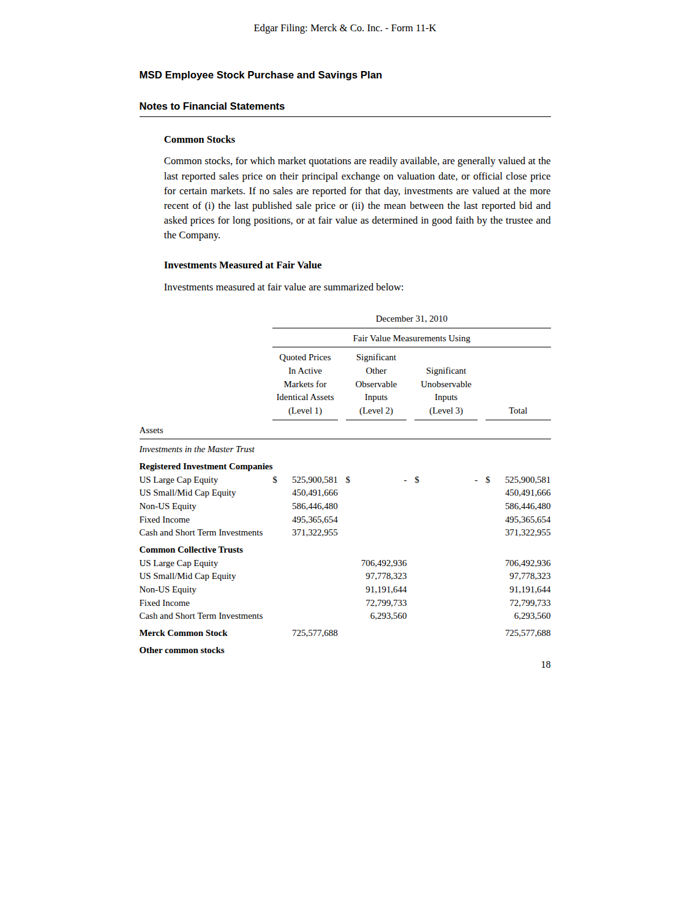Edgar Filing: Merck & Co. Inc. - Form 11-K
MSD Employee Stock Purchase and Savings Plan
Notes to Financial Statements
Common Stocks
Common stocks, for which market quotations are readily available, are generally valued at the last reported sales price on their principal exchange on valuation date, or official close price for certain markets. If no sales are reported for that day, investments are valued at the more recent of (i) the last published sale price or (ii) the mean between the last reported bid and asked prices for long positions, or at fair value as determined in good faith by the trustee and the Company.
Investments Measured at Fair Value
Investments measured at fair value are summarized below:
| | December 31, 2010 |
| | Fair Value Measurements Using |
| | Quoted Prices | | Significant | | | | |
| | In Active | | Other | | Significant | | |
| | Markets for | | Observable | | Unobservable | | |
| | Identical Assets | | Inputs | | Inputs | | |
| | (Level 1) | | (Level 2) | | (Level 3) | | Total |
| Assets | |
| Investments in the Master Trust | |
| Registered Investment Companies | |
| US Large Cap Equity | $ | 525,900,581 | | $ | - | | $ | - | | $ | 525,900,581 |
| US Small/Mid Cap Equity | | 450,491,666 | | | | | | | | | 450,491,666 |
| Non-US Equity | | 586,446,480 | | | | | | | | | 586,446,480 |
| Fixed Income | | 495,365,654 | | | | | | | | | 495,365,654 |
| Cash and Short Term Investments | | 371,322,955 | | | | | | | | | 371,322,955 |
| Common Collective Trusts | |
| US Large Cap Equity | | | | | 706,492,936 | | | | | | 706,492,936 |
| US Small/Mid Cap Equity | | | | | 97,778,323 | | | | | | 97,778,323 |
| Non-US Equity | | | | | 91,191,644 | | | | | | 91,191,644 |
| Fixed Income | | | | | 72,799,733 | | | | | | 72,799,733 |
| Cash and Short Term Investments | | | | | 6,293,560 | | | | | | 6,293,560 |
| Merck Common Stock | | 725,577,688 | | | | | | | | | 725,577,688 |
| Other common stocks | |
18